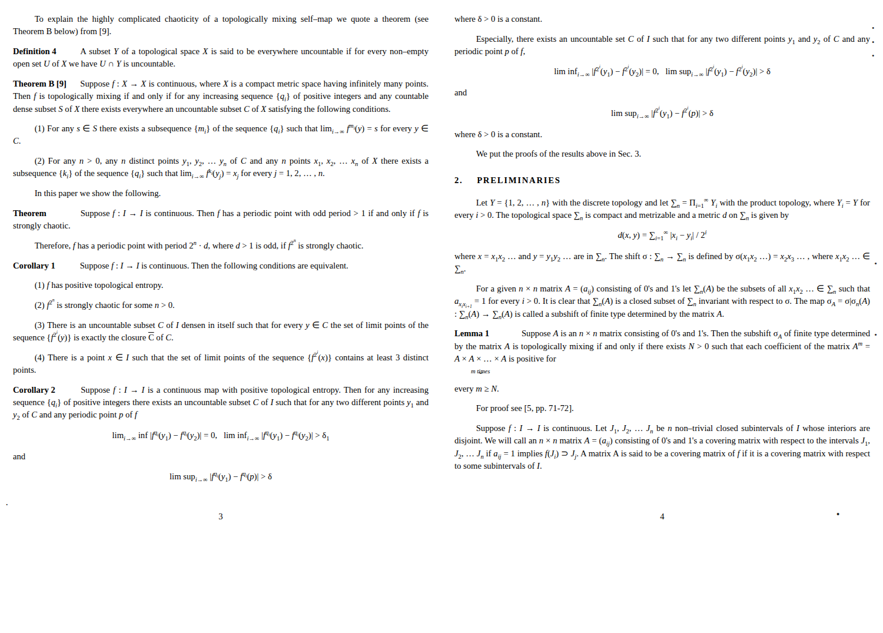To explain the highly complicated chaoticity of a topologically mixing self–map we quote a theorem (see Theorem B below) from [9].
Definition 4 A subset Y of a topological space X is said to be everywhere uncountable if for every non–empty open set U of X we have U ∩ Y is uncountable.
Theorem B [9] Suppose f : X → X is continuous, where X is a compact metric space having infinitely many points. Then f is topologically mixing if and only if for any increasing sequence {qi} of positive integers and any countable dense subset S of X there exists everywhere an uncountable subset C of X satisfying the following conditions.
(1) For any s ∈ S there exists a subsequence {mi} of the sequence {qi} such that limi→∞ fmi(y) = s for every y ∈ C.
(2) For any n > 0, any n distinct points y1, y2, … yn of C and any n points x1, x2, … xn of X there exists a subsequence {ki} of the sequence {qi} such that limi→∞ fki(yj) = xj for every j = 1, 2, … , n.
In this paper we show the following.
Theorem Suppose f : I → I is continuous. Then f has a periodic point with odd period > 1 if and only if f is strongly chaotic.
Therefore, f has a periodic point with period 2n · d, where d > 1 is odd, if f2n is strongly chaotic.
Corollary 1 Suppose f : I → I is continuous. Then the following conditions are equivalent.
(1) f has positive topological entropy.
(2) f2n is strongly chaotic for some n > 0.
(3) There is an uncountable subset C of I densen in itself such that for every y ∈ C the set of limit points of the sequence {f2i(y)} is exactly the closure C of C.
(4) There is a point x ∈ I such that the set of limit points of the sequence {f2i(x)} contains at least 3 distinct points.
Corollary 2 Suppose f : I → I is a continuous map with positive topological entropy. Then for any increasing sequence {qi} of positive integers there exists an uncountable subset C of I such that for any two different points y1 and y2 of C and any periodic point p of f
limi→∞ inf |fqi(y1) − fqi(y2)| = 0, lim infi→∞ |fqi(y1) − fqi(y2)| > δ1
and
lim supi→∞ |fqi(y1) − fqi(p)| > δ
3
·
•
•
•
•
•
where δ > 0 is a constant.
Especially, there exists an uncountable set C of I such that for any two different points y1 and y2 of C and any periodic point p of f,
lim infi→∞ |f2i(y1) − f2i(y2)| = 0, lim supi→∞ |f2i(y1) − f2i(y2)| > δ
and
lim supi→∞ |f2i(y1) − f2i(p)| > δ
where δ > 0 is a constant.
We put the proofs of the results above in Sec. 3.
2. PRELIMINARIES
Let Y = {1, 2, … , n} with the discrete topology and let ∑n = Πi=1∞ Yi with the product topology, where Yi = Y for every i > 0. The topological space ∑n is compact and metrizable and a metric d on ∑n is given by
d(x, y) = ∑i=1∞ |xi − yi| / 2i
where x = x1x2 … and y = y1y2 … are in ∑n. The shift σ : ∑n → ∑n is defined by σ(x1x2 …) = x2x3 … , where x1x2 … ∈ ∑n.
For a given n × n matrix A = (aij) consisting of 0's and 1's let ∑n(A) be the subsets of all x1x2 … ∈ ∑n such that axixi+1 = 1 for every i > 0. It is clear that ∑n(A) is a closed subset of ∑n invariant with respect to σ. The map σA = σ|σn(A) : ∑n(A) → ∑n(A) is called a subshift of finite type determined by the matrix A.
Lemma 1 Suppose A is an n × n matrix consisting of 0's and 1's. Then the subshift σA of finite type determined by the matrix A is topologically mixing if and only if there exists N > 0 such that each coefficient of the matrix Am = A × A × … × A⏟m times is positive for
every m ≥ N.
For proof see [5, pp. 71-72].
Suppose f : I → I is continuous. Let J1, J2, … Jn be n non–trivial closed subintervals of I whose interiors are disjoint. We will call an n × n matrix A = (aij) consisting of 0's and 1's a covering matrix with respect to the intervals J1, J2, … Jn if aij = 1 implies f(Ji) ⊃ Jj. A matrix A is said to be a covering matrix of f if it is a covering matrix with respect to some subintervals of I.
4
•